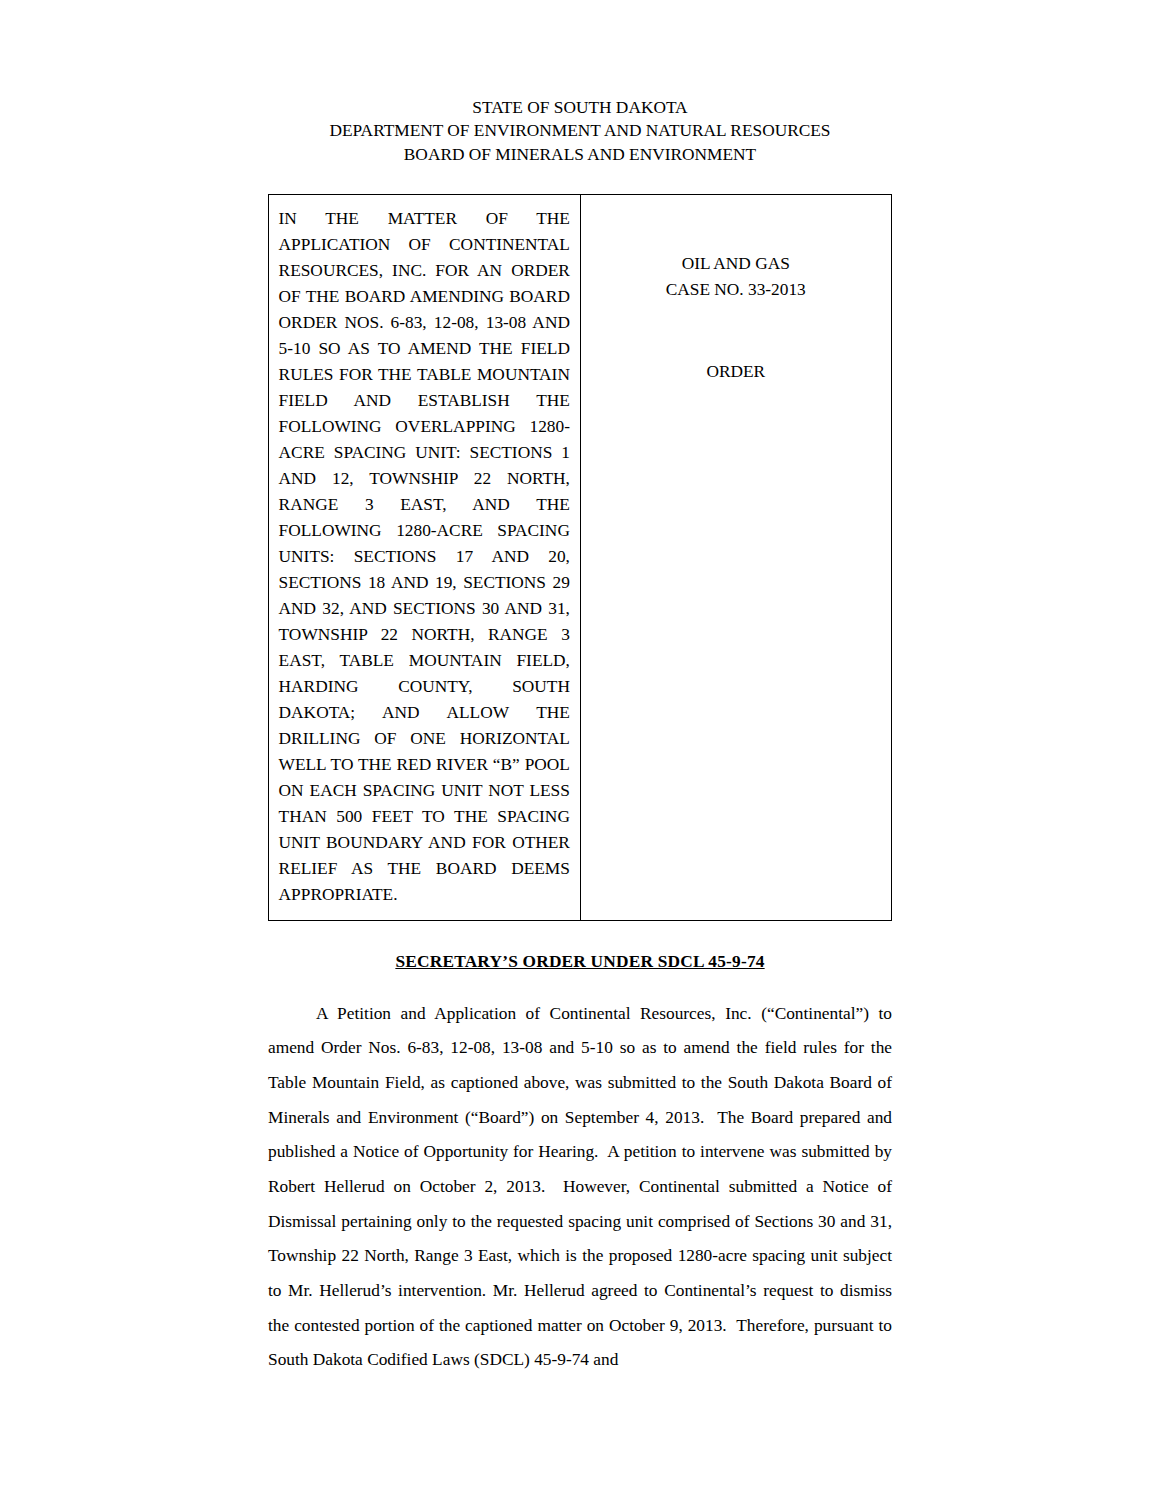State of South Dakota
Department of Environment and Natural Resources
Board of Minerals and Environment
| In the matter of the application of Continental Resources, Inc. for an order of the Board amending Board Order Nos. 6-83, 12-08, 13-08 and 5-10 so as to amend the field rules for the Table Mountain Field and establish the following overlapping 1280-acre spacing unit: Sections 1 and 12, Township 22 North, Range 3 East, and the following 1280-acre spacing units: Sections 17 and 20, Sections 18 and 19, Sections 29 and 32, and Sections 30 and 31, Township 22 North, Range 3 East, Table Mountain Field, Harding County, South Dakota; and allow the drilling of one horizontal well to the Red River “B” pool on each spacing unit not less than 500 feet to the spacing unit boundary and for other relief as the Board deems appropriate. | Oil and Gas Case No. 33-2013 Order |
Secretary’s Order Under SDCL 45-9-74
A Petition and Application of Continental Resources, Inc. (“Continental”) to amend Order Nos. 6-83, 12-08, 13-08 and 5-10 so as to amend the field rules for the Table Mountain Field, as captioned above, was submitted to the South Dakota Board of Minerals and Environment (“Board”) on September 4, 2013. The Board prepared and published a Notice of Opportunity for Hearing. A petition to intervene was submitted by Robert Hellerud on October 2, 2013. However, Continental submitted a Notice of Dismissal pertaining only to the requested spacing unit comprised of Sections 30 and 31, Township 22 North, Range 3 East, which is the proposed 1280-acre spacing unit subject to Mr. Hellerud’s intervention. Mr. Hellerud agreed to Continental’s request to dismiss the contested portion of the captioned matter on October 9, 2013. Therefore, pursuant to South Dakota Codified Laws (SDCL) 45-9-74 and